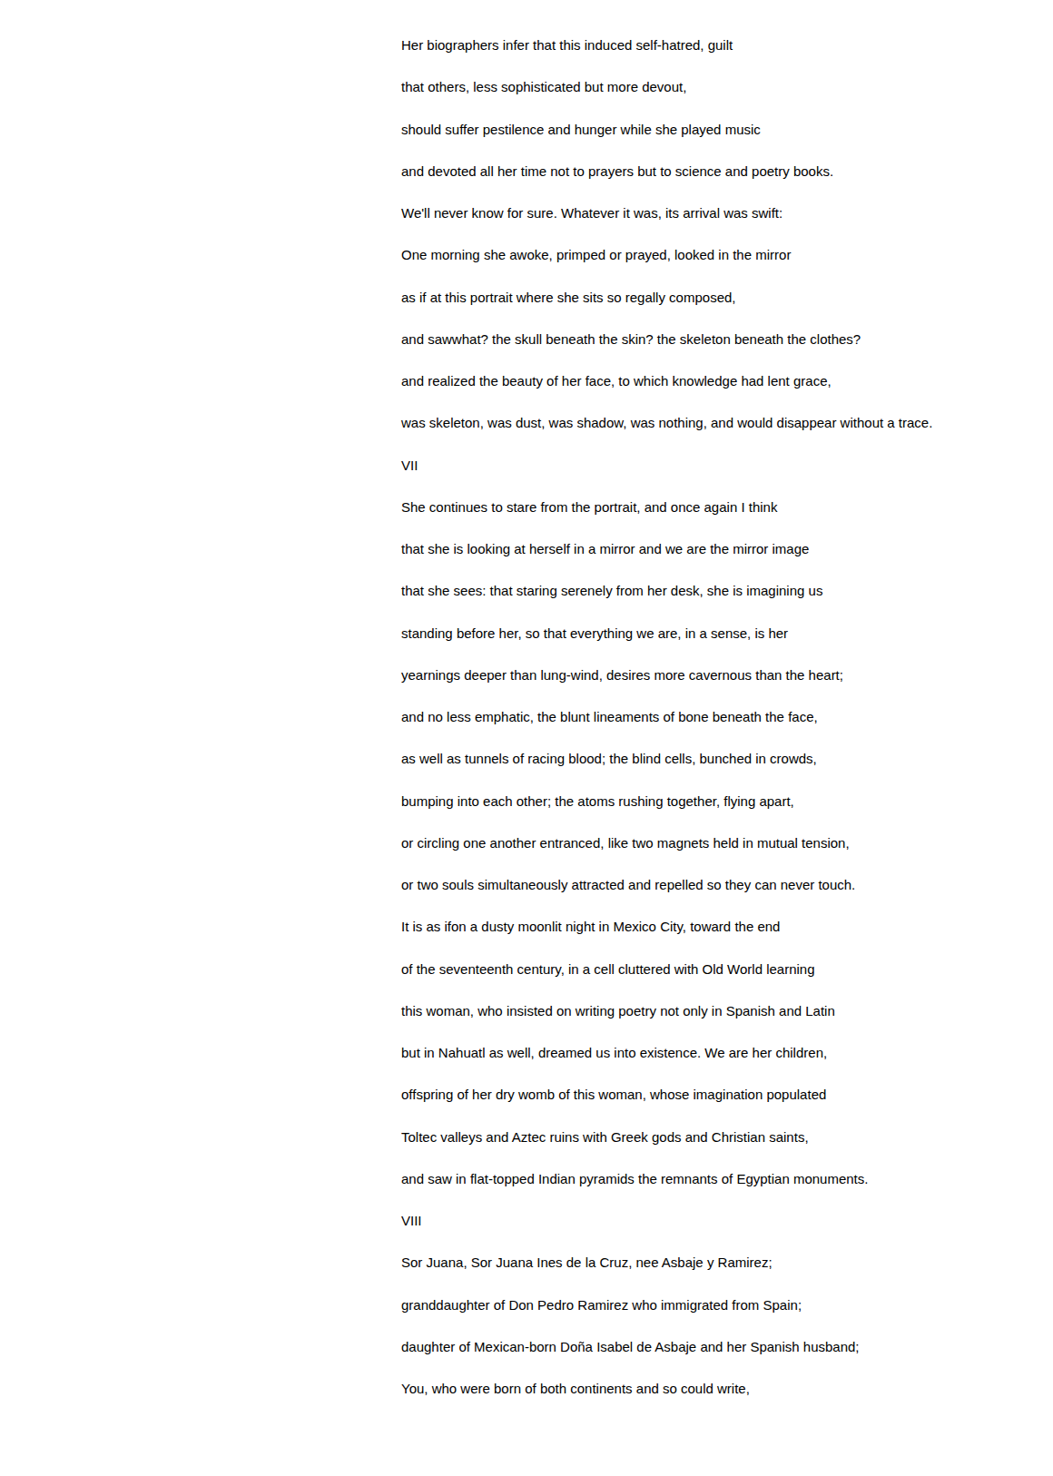Her biographers infer that this induced self-hatred, guilt
that others, less sophisticated but more devout,
should suffer pestilence and hunger while she played music
and devoted all her time not to prayers but to science and poetry books.
We'll never know for sure. Whatever it was, its arrival was swift:
One morning she awoke, primped or prayed, looked in the mirror
as if at this portrait where she sits so regally composed,
and sawwhat? the skull beneath the skin? the skeleton beneath the clothes?
and realized the beauty of her face, to which knowledge had lent grace,
was skeleton, was dust, was shadow, was nothing, and would disappear without a trace.
VII
She continues to stare from the portrait, and once again I think
that she is looking at herself in a mirror and we are the mirror image
that she sees: that staring serenely from her desk, she is imagining us
standing before her, so that everything we are, in a sense, is her
yearnings deeper than lung-wind, desires more cavernous than the heart;
and no less emphatic, the blunt lineaments of bone beneath the face,
as well as tunnels of racing blood; the blind cells, bunched in crowds,
bumping into each other; the atoms rushing together, flying apart,
or circling one another entranced, like two magnets held in mutual tension,
or two souls simultaneously attracted and repelled so they can never touch.
It is as ifon a dusty moonlit night in Mexico City, toward the end
of the seventeenth century, in a cell cluttered with Old World learning
this woman, who insisted on writing poetry not only in Spanish and Latin
but in Nahuatl as well, dreamed us into existence. We are her children,
offspring of her dry womb of this woman, whose imagination populated
Toltec valleys and Aztec ruins with Greek gods and Christian saints,
and saw in flat-topped Indian pyramids the remnants of Egyptian monuments.
VIII
Sor Juana, Sor Juana Ines de la Cruz, nee Asbaje y Ramirez;
granddaughter of Don Pedro Ramirez who immigrated from Spain;
daughter of Mexican-born Doña Isabel de Asbaje and her Spanish husband;
You, who were born of both continents and so could write,